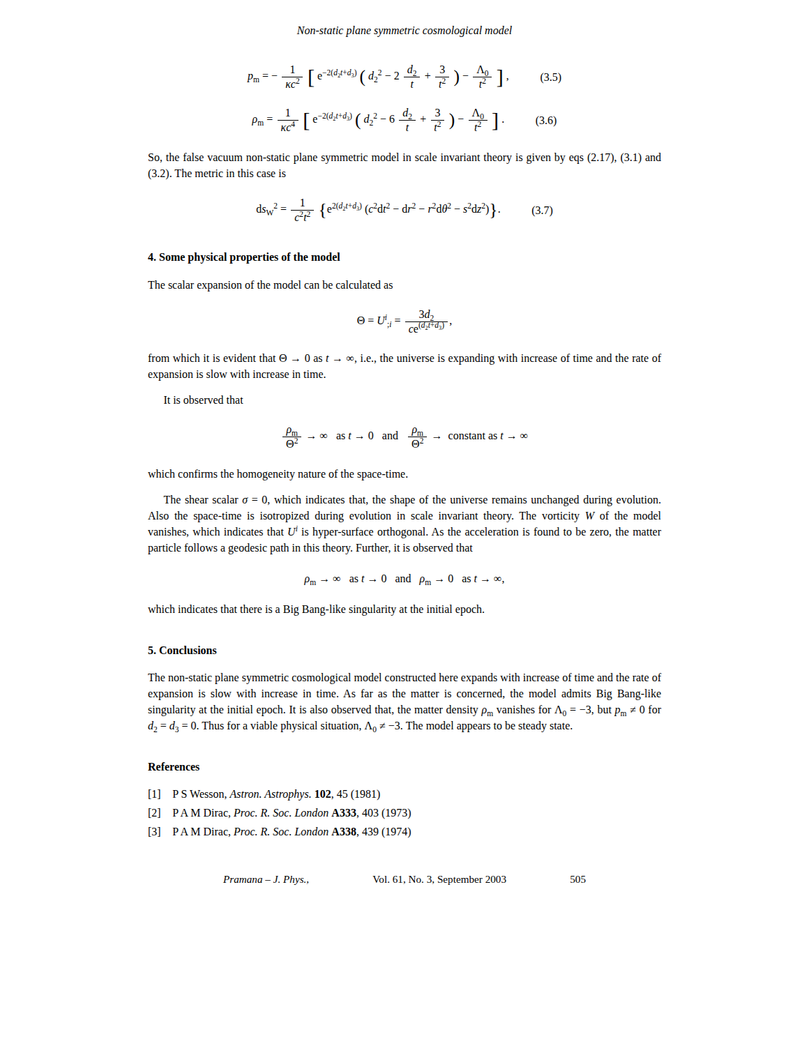Non-static plane symmetric cosmological model
pm = − 1 κc2 [ e−2(d2t+d3) ( d22 − 2 d2 t + 3 t2 ) − Λ0 t2 ] ,
(3.5)
ρm = 1 κc4 [ e−2(d2t+d3) ( d22 − 6 d2 t + 3 t2 ) − Λ0 t2 ] .
(3.6)
So, the false vacuum non-static plane symmetric model in scale invariant theory is given by eqs (2.17), (3.1) and (3.2). The metric in this case is
dsW2 = 1 c2t2 {e2(d2t+d3) (c2dt2 − dr2 − r2dθ2 − s2dz2)}.
(3.7)
4. Some physical properties of the model
The scalar expansion of the model can be calculated as
Θ = Ui;i = 3d2 ce(d2t+d3),
from which it is evident that Θ → 0 as t → ∞, i.e., the universe is expanding with increase of time and the rate of expansion is slow with increase in time.
It is observed that
ρm Θ2 → ∞ as t → 0 and ρm Θ2 → constant as t → ∞
which confirms the homogeneity nature of the space-time.
The shear scalar σ = 0, which indicates that, the shape of the universe remains unchanged during evolution. Also the space-time is isotropized during evolution in scale invariant theory. The vorticity W of the model vanishes, which indicates that Ui is hyper-surface orthogonal. As the acceleration is found to be zero, the matter particle follows a geodesic path in this theory. Further, it is observed that
ρm → ∞ as t → 0 and ρm → 0 as t → ∞,
which indicates that there is a Big Bang-like singularity at the initial epoch.
5. Conclusions
The non-static plane symmetric cosmological model constructed here expands with increase of time and the rate of expansion is slow with increase in time. As far as the matter is concerned, the model admits Big Bang-like singularity at the initial epoch. It is also observed that, the matter density ρm vanishes for Λ0 = −3, but pm ≠ 0 for d2 = d3 = 0. Thus for a viable physical situation, Λ0 ≠ −3. The model appears to be steady state.
References
[1] P S Wesson, Astron. Astrophys. 102, 45 (1981)
[2] P A M Dirac, Proc. R. Soc. London A333, 403 (1973)
[3] P A M Dirac, Proc. R. Soc. London A338, 439 (1974)
Pramana – J. Phys., Vol. 61, No. 3, September 2003 505